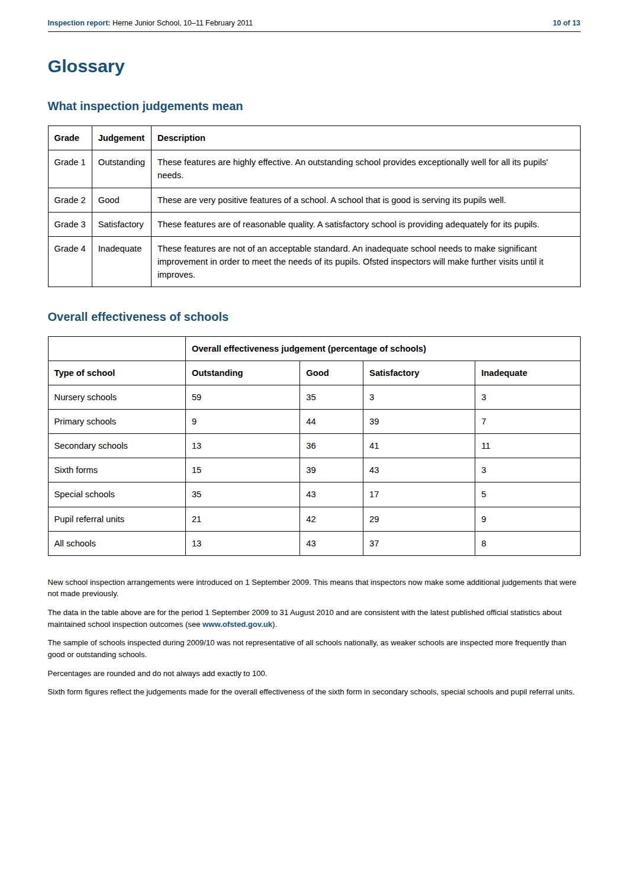Inspection report: Herne Junior School, 10–11 February 2011 10 of 13
Glossary
What inspection judgements mean
| Grade | Judgement | Description |
| --- | --- | --- |
| Grade 1 | Outstanding | These features are highly effective. An outstanding school provides exceptionally well for all its pupils' needs. |
| Grade 2 | Good | These are very positive features of a school. A school that is good is serving its pupils well. |
| Grade 3 | Satisfactory | These features are of reasonable quality. A satisfactory school is providing adequately for its pupils. |
| Grade 4 | Inadequate | These features are not of an acceptable standard. An inadequate school needs to make significant improvement in order to meet the needs of its pupils. Ofsted inspectors will make further visits until it improves. |
Overall effectiveness of schools
| | Overall effectiveness judgement (percentage of schools) |
| --- | --- |
| Type of school | Outstanding | Good | Satisfactory | Inadequate |
| Nursery schools | 59 | 35 | 3 | 3 |
| Primary schools | 9 | 44 | 39 | 7 |
| Secondary schools | 13 | 36 | 41 | 11 |
| Sixth forms | 15 | 39 | 43 | 3 |
| Special schools | 35 | 43 | 17 | 5 |
| Pupil referral units | 21 | 42 | 29 | 9 |
| All schools | 13 | 43 | 37 | 8 |
New school inspection arrangements were introduced on 1 September 2009. This means that inspectors now make some additional judgements that were not made previously.
The data in the table above are for the period 1 September 2009 to 31 August 2010 and are consistent with the latest published official statistics about maintained school inspection outcomes (see www.ofsted.gov.uk).
The sample of schools inspected during 2009/10 was not representative of all schools nationally, as weaker schools are inspected more frequently than good or outstanding schools.
Percentages are rounded and do not always add exactly to 100.
Sixth form figures reflect the judgements made for the overall effectiveness of the sixth form in secondary schools, special schools and pupil referral units.